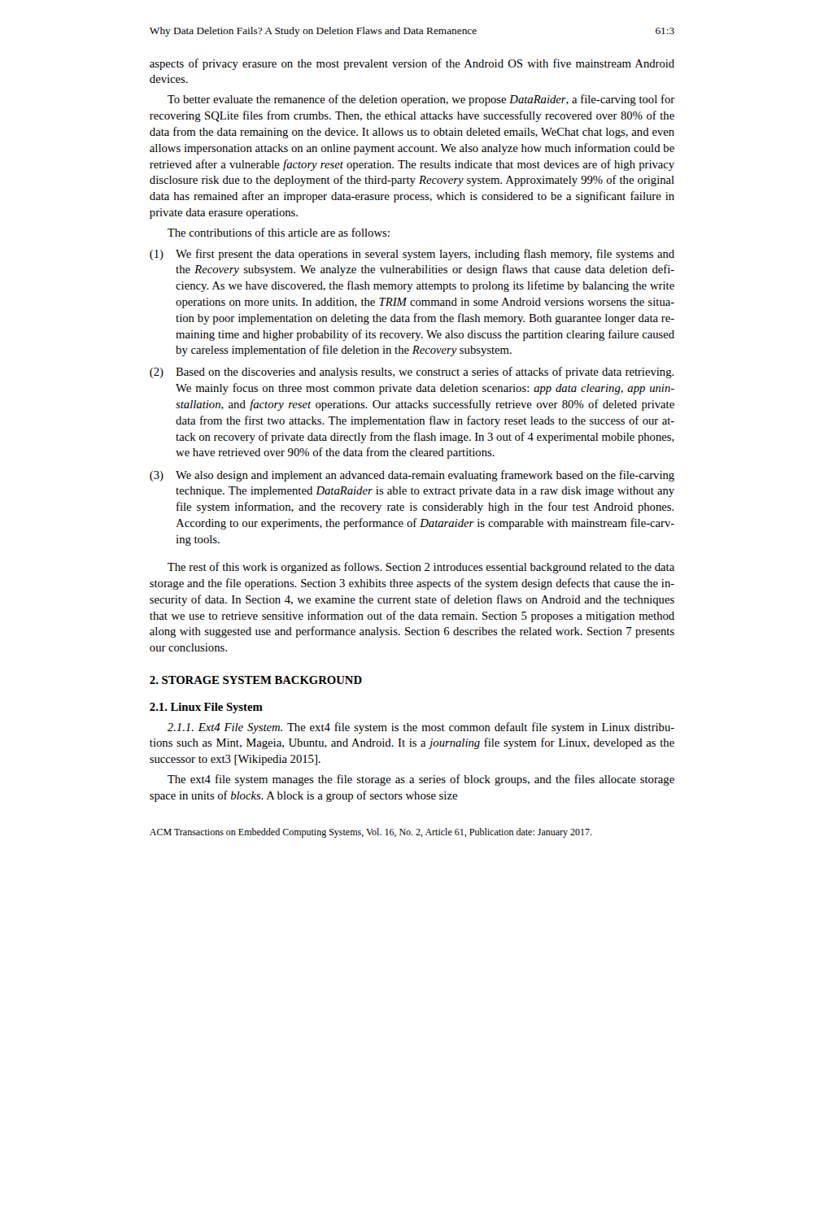Why Data Deletion Fails? A Study on Deletion Flaws and Data Remanence 61:3
aspects of privacy erasure on the most prevalent version of the Android OS with five mainstream Android devices.
To better evaluate the remanence of the deletion operation, we propose DataRaider, a file-carving tool for recovering SQLite files from crumbs. Then, the ethical attacks have successfully recovered over 80% of the data from the data remaining on the device. It allows us to obtain deleted emails, WeChat chat logs, and even allows impersonation attacks on an online payment account. We also analyze how much information could be retrieved after a vulnerable factory reset operation. The results indicate that most devices are of high privacy disclosure risk due to the deployment of the third-party Recovery system. Approximately 99% of the original data has remained after an improper data-erasure process, which is considered to be a significant failure in private data erasure operations.
The contributions of this article are as follows:
We first present the data operations in several system layers, including flash memory, file systems and the Recovery subsystem. We analyze the vulnerabilities or design flaws that cause data deletion deficiency. As we have discovered, the flash memory attempts to prolong its lifetime by balancing the write operations on more units. In addition, the TRIM command in some Android versions worsens the situation by poor implementation on deleting the data from the flash memory. Both guarantee longer data remaining time and higher probability of its recovery. We also discuss the partition clearing failure caused by careless implementation of file deletion in the Recovery subsystem.
Based on the discoveries and analysis results, we construct a series of attacks of private data retrieving. We mainly focus on three most common private data deletion scenarios: app data clearing, app uninstallation, and factory reset operations. Our attacks successfully retrieve over 80% of deleted private data from the first two attacks. The implementation flaw in factory reset leads to the success of our attack on recovery of private data directly from the flash image. In 3 out of 4 experimental mobile phones, we have retrieved over 90% of the data from the cleared partitions.
We also design and implement an advanced data-remain evaluating framework based on the file-carving technique. The implemented DataRaider is able to extract private data in a raw disk image without any file system information, and the recovery rate is considerably high in the four test Android phones. According to our experiments, the performance of Dataraider is comparable with mainstream file-carving tools.
The rest of this work is organized as follows. Section 2 introduces essential background related to the data storage and the file operations. Section 3 exhibits three aspects of the system design defects that cause the insecurity of data. In Section 4, we examine the current state of deletion flaws on Android and the techniques that we use to retrieve sensitive information out of the data remain. Section 5 proposes a mitigation method along with suggested use and performance analysis. Section 6 describes the related work. Section 7 presents our conclusions.
2. STORAGE SYSTEM BACKGROUND
2.1. Linux File System
2.1.1. Ext4 File System. The ext4 file system is the most common default file system in Linux distributions such as Mint, Mageia, Ubuntu, and Android. It is a journaling file system for Linux, developed as the successor to ext3 [Wikipedia 2015].
The ext4 file system manages the file storage as a series of block groups, and the files allocate storage space in units of blocks. A block is a group of sectors whose size
ACM Transactions on Embedded Computing Systems, Vol. 16, No. 2, Article 61, Publication date: January 2017.